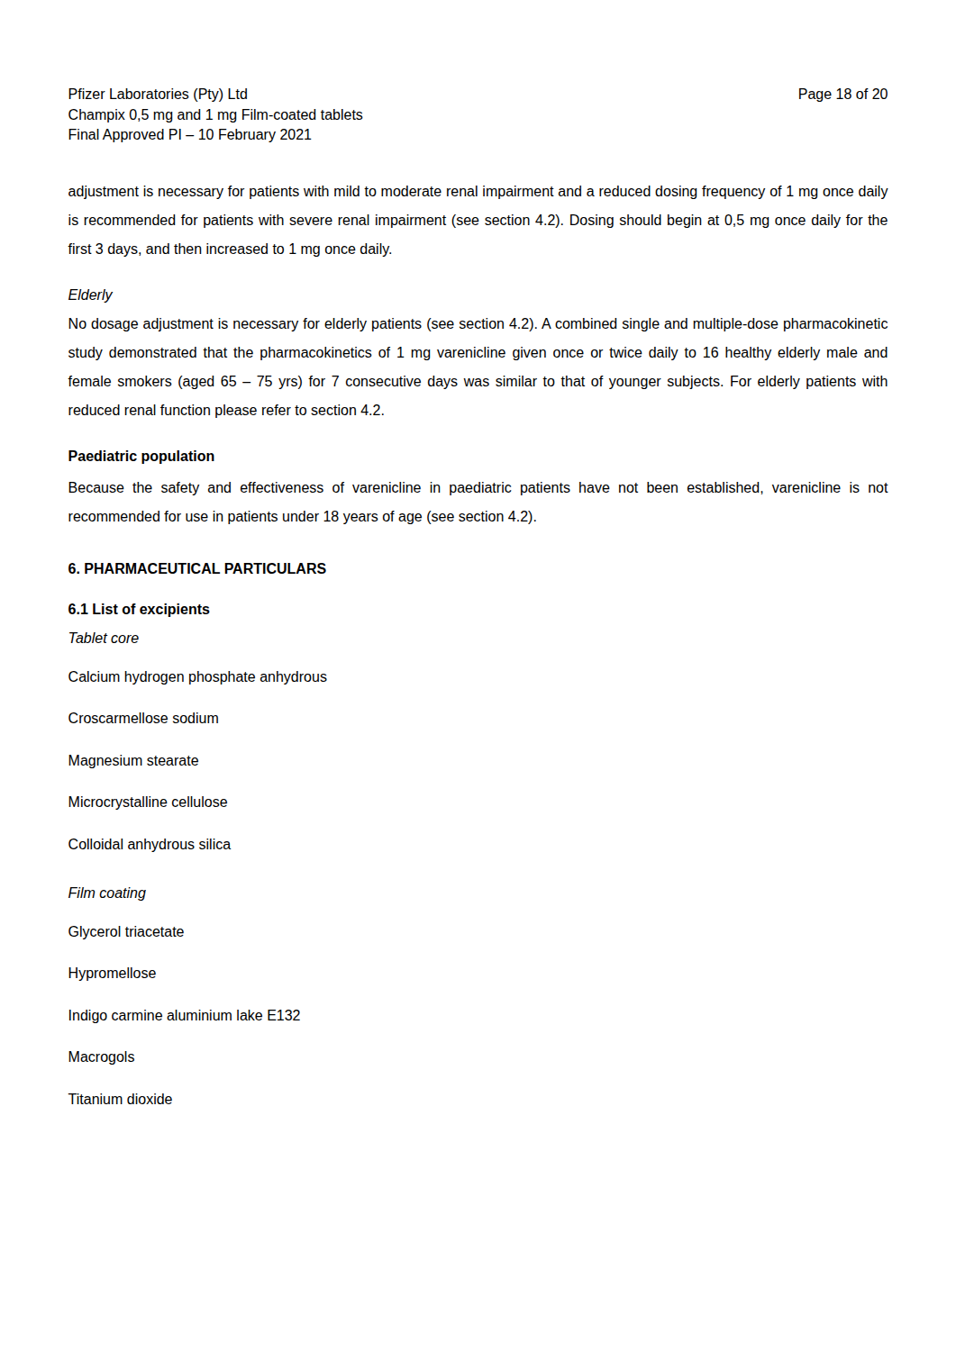Pfizer Laboratories (Pty) Ltd
Champix 0,5 mg and 1 mg Film-coated tablets
Final Approved PI – 10 February 2021
Page 18 of 20
adjustment is necessary for patients with mild to moderate renal impairment and a reduced dosing frequency of 1 mg once daily is recommended for patients with severe renal impairment (see section 4.2). Dosing should begin at 0,5 mg once daily for the first 3 days, and then increased to 1 mg once daily.
Elderly
No dosage adjustment is necessary for elderly patients (see section 4.2). A combined single and multiple-dose pharmacokinetic study demonstrated that the pharmacokinetics of 1 mg varenicline given once or twice daily to 16 healthy elderly male and female smokers (aged 65 – 75 yrs) for 7 consecutive days was similar to that of younger subjects. For elderly patients with reduced renal function please refer to section 4.2.
Paediatric population
Because the safety and effectiveness of varenicline in paediatric patients have not been established, varenicline is not recommended for use in patients under 18 years of age (see section 4.2).
6. PHARMACEUTICAL PARTICULARS
6.1 List of excipients
Tablet core
Calcium hydrogen phosphate anhydrous
Croscarmellose sodium
Magnesium stearate
Microcrystalline cellulose
Colloidal anhydrous silica
Film coating
Glycerol triacetate
Hypromellose
Indigo carmine aluminium lake E132
Macrogols
Titanium dioxide